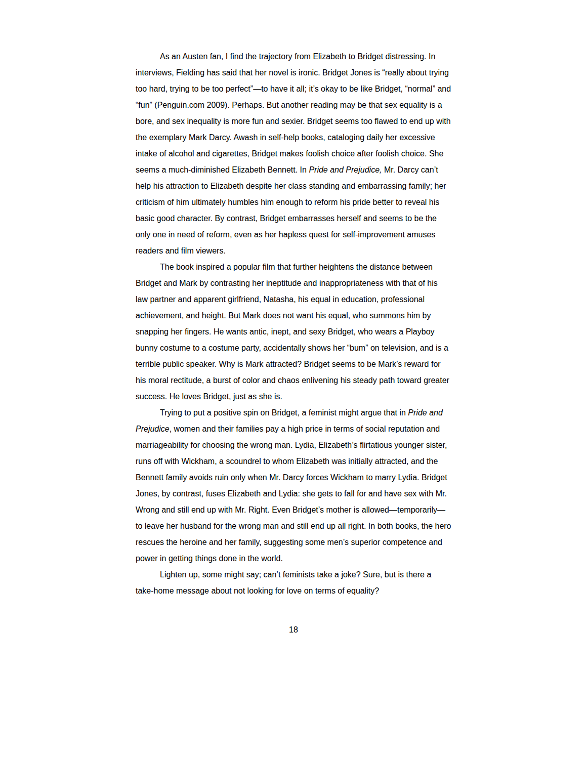As an Austen fan, I find the trajectory from Elizabeth to Bridget distressing. In interviews, Fielding has said that her novel is ironic. Bridget Jones is “really about trying too hard, trying to be too perfect”—to have it all; it’s okay to be like Bridget, “normal” and “fun” (Penguin.com 2009). Perhaps. But another reading may be that sex equality is a bore, and sex inequality is more fun and sexier. Bridget seems too flawed to end up with the exemplary Mark Darcy. Awash in self-help books, cataloging daily her excessive intake of alcohol and cigarettes, Bridget makes foolish choice after foolish choice. She seems a much-diminished Elizabeth Bennett. In Pride and Prejudice, Mr. Darcy can’t help his attraction to Elizabeth despite her class standing and embarrassing family; her criticism of him ultimately humbles him enough to reform his pride better to reveal his basic good character. By contrast, Bridget embarrasses herself and seems to be the only one in need of reform, even as her hapless quest for self-improvement amuses readers and film viewers.
The book inspired a popular film that further heightens the distance between Bridget and Mark by contrasting her ineptitude and inappropriateness with that of his law partner and apparent girlfriend, Natasha, his equal in education, professional achievement, and height. But Mark does not want his equal, who summons him by snapping her fingers. He wants antic, inept, and sexy Bridget, who wears a Playboy bunny costume to a costume party, accidentally shows her “bum” on television, and is a terrible public speaker. Why is Mark attracted? Bridget seems to be Mark’s reward for his moral rectitude, a burst of color and chaos enlivening his steady path toward greater success. He loves Bridget, just as she is.
Trying to put a positive spin on Bridget, a feminist might argue that in Pride and Prejudice, women and their families pay a high price in terms of social reputation and marriageability for choosing the wrong man. Lydia, Elizabeth’s flirtatious younger sister, runs off with Wickham, a scoundrel to whom Elizabeth was initially attracted, and the Bennett family avoids ruin only when Mr. Darcy forces Wickham to marry Lydia. Bridget Jones, by contrast, fuses Elizabeth and Lydia: she gets to fall for and have sex with Mr. Wrong and still end up with Mr. Right. Even Bridget’s mother is allowed—temporarily—to leave her husband for the wrong man and still end up all right. In both books, the hero rescues the heroine and her family, suggesting some men’s superior competence and power in getting things done in the world.
Lighten up, some might say; can’t feminists take a joke? Sure, but is there a take-home message about not looking for love on terms of equality?
18